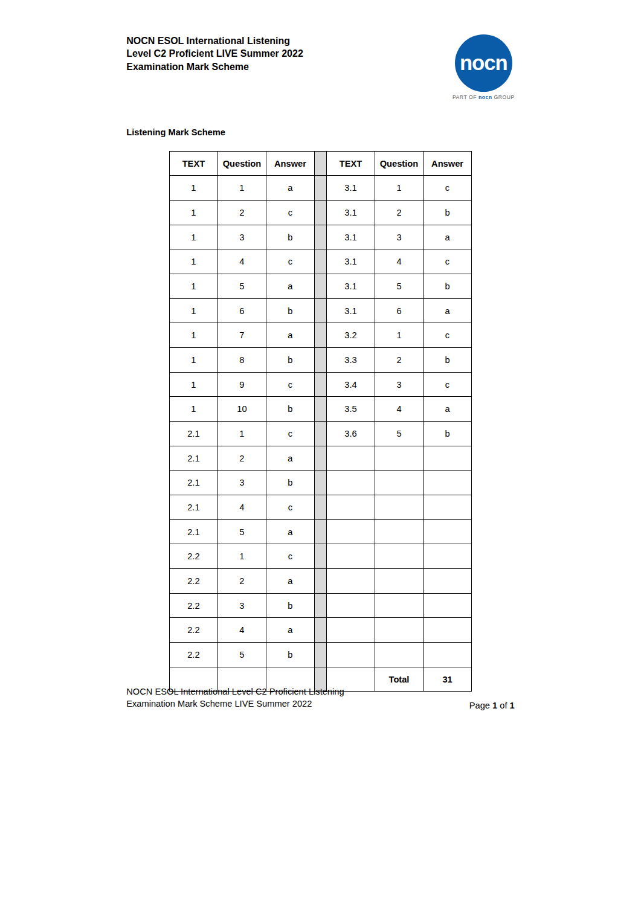NOCN ESOL International Listening
Level C2 Proficient LIVE Summer 2022
Examination Mark Scheme
nocn
PART OF nocn GROUP
Listening Mark Scheme
| TEXT | Question | Answer | | TEXT | Question | Answer |
| --- | --- | --- | --- | --- | --- | --- |
| 1 | 1 | a | | 3.1 | 1 | c |
| 1 | 2 | c | | 3.1 | 2 | b |
| 1 | 3 | b | | 3.1 | 3 | a |
| 1 | 4 | c | | 3.1 | 4 | c |
| 1 | 5 | a | | 3.1 | 5 | b |
| 1 | 6 | b | | 3.1 | 6 | a |
| 1 | 7 | a | | 3.2 | 1 | c |
| 1 | 8 | b | | 3.3 | 2 | b |
| 1 | 9 | c | | 3.4 | 3 | c |
| 1 | 10 | b | | 3.5 | 4 | a |
| 2.1 | 1 | c | | 3.6 | 5 | b |
| 2.1 | 2 | a | | | | |
| 2.1 | 3 | b | | | | |
| 2.1 | 4 | c | | | | |
| 2.1 | 5 | a | | | | |
| 2.2 | 1 | c | | | | |
| 2.2 | 2 | a | | | | |
| 2.2 | 3 | b | | | | |
| 2.2 | 4 | a | | | | |
| 2.2 | 5 | b | | | | |
| | | | | | Total | 31 |
NOCN ESOL International Level C2 Proficient Listening
Examination Mark Scheme LIVE Summer 2022
Page 1 of 1